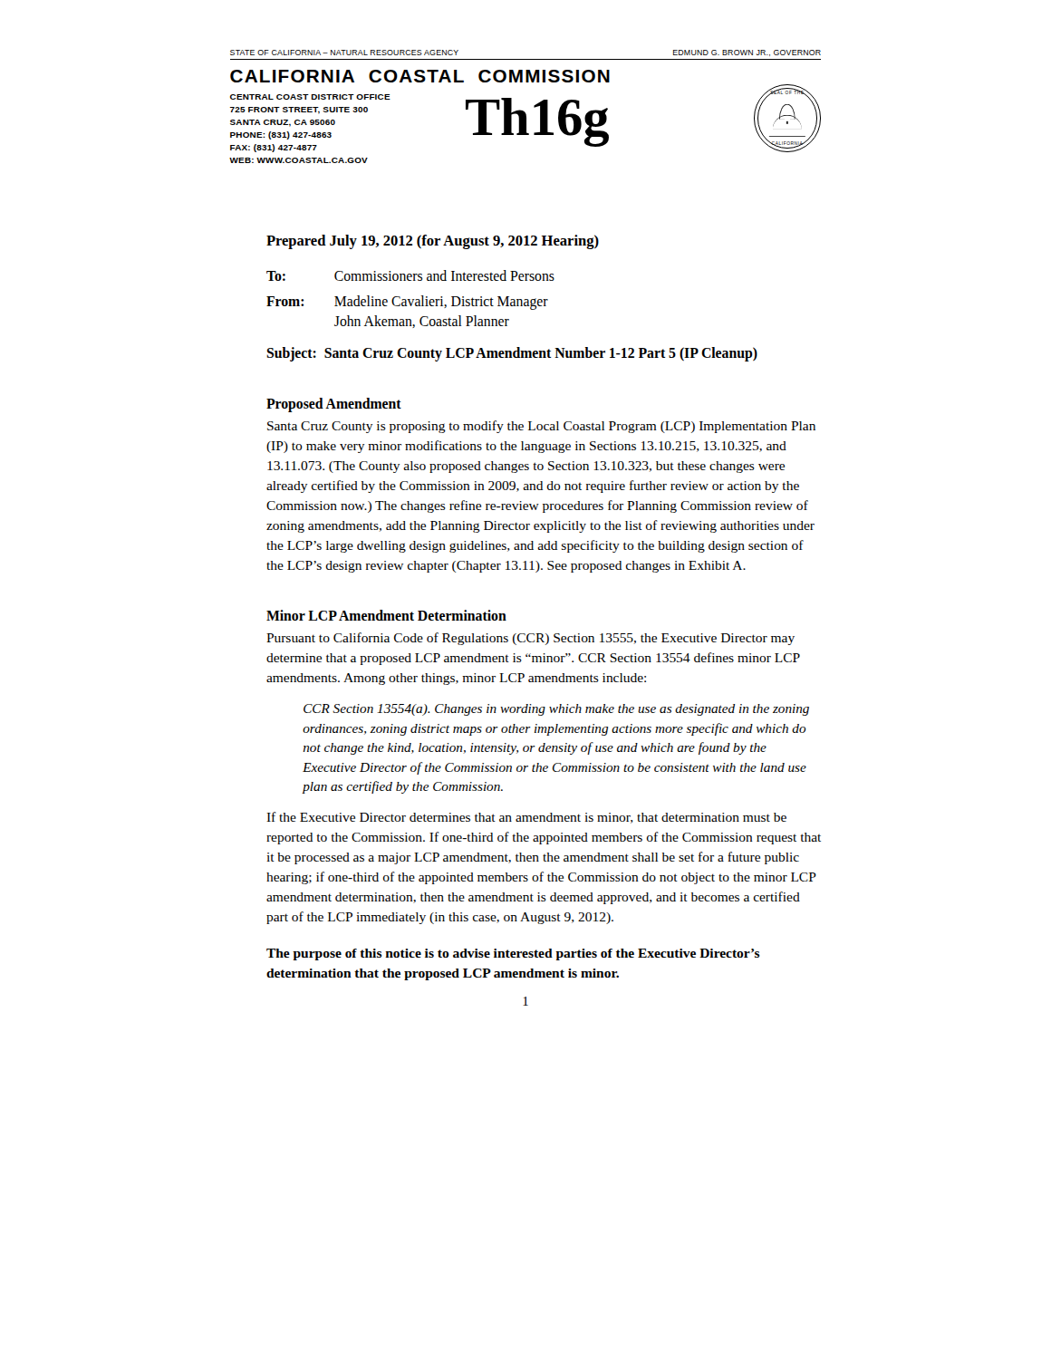STATE OF CALIFORNIA – NATURAL RESOURCES AGENCY EDMUND G. BROWN JR., GOVERNOR
CALIFORNIA COASTAL COMMISSION
CENTRAL COAST DISTRICT OFFICE
725 FRONT STREET, SUITE 300
SANTA CRUZ, CA 95060
PHONE: (831) 427-4863
FAX: (831) 427-4877
WEB: WWW.COASTAL.CA.GOV
Th16g
SEAL OF THE
CALIFORNIA
Prepared July 19, 2012 (for August 9, 2012 Hearing)
| To: | Commissioners and Interested Persons |
| From: | Madeline Cavalieri, District Manager John Akeman, Coastal Planner |
Subject: Santa Cruz County LCP Amendment Number 1-12 Part 5 (IP Cleanup)
Proposed Amendment
Santa Cruz County is proposing to modify the Local Coastal Program (LCP) Implementation Plan (IP) to make very minor modifications to the language in Sections 13.10.215, 13.10.325, and 13.11.073. (The County also proposed changes to Section 13.10.323, but these changes were already certified by the Commission in 2009, and do not require further review or action by the Commission now.) The changes refine re-review procedures for Planning Commission review of zoning amendments, add the Planning Director explicitly to the list of reviewing authorities under the LCP’s large dwelling design guidelines, and add specificity to the building design section of the LCP’s design review chapter (Chapter 13.11). See proposed changes in Exhibit A.
Minor LCP Amendment Determination
Pursuant to California Code of Regulations (CCR) Section 13555, the Executive Director may determine that a proposed LCP amendment is “minor”. CCR Section 13554 defines minor LCP amendments. Among other things, minor LCP amendments include:
CCR Section 13554(a). Changes in wording which make the use as designated in the zoning ordinances, zoning district maps or other implementing actions more specific and which do not change the kind, location, intensity, or density of use and which are found by the Executive Director of the Commission or the Commission to be consistent with the land use plan as certified by the Commission.
If the Executive Director determines that an amendment is minor, that determination must be reported to the Commission. If one-third of the appointed members of the Commission request that it be processed as a major LCP amendment, then the amendment shall be set for a future public hearing; if one-third of the appointed members of the Commission do not object to the minor LCP amendment determination, then the amendment is deemed approved, and it becomes a certified part of the LCP immediately (in this case, on August 9, 2012).
The purpose of this notice is to advise interested parties of the Executive Director’s determination that the proposed LCP amendment is minor.
1